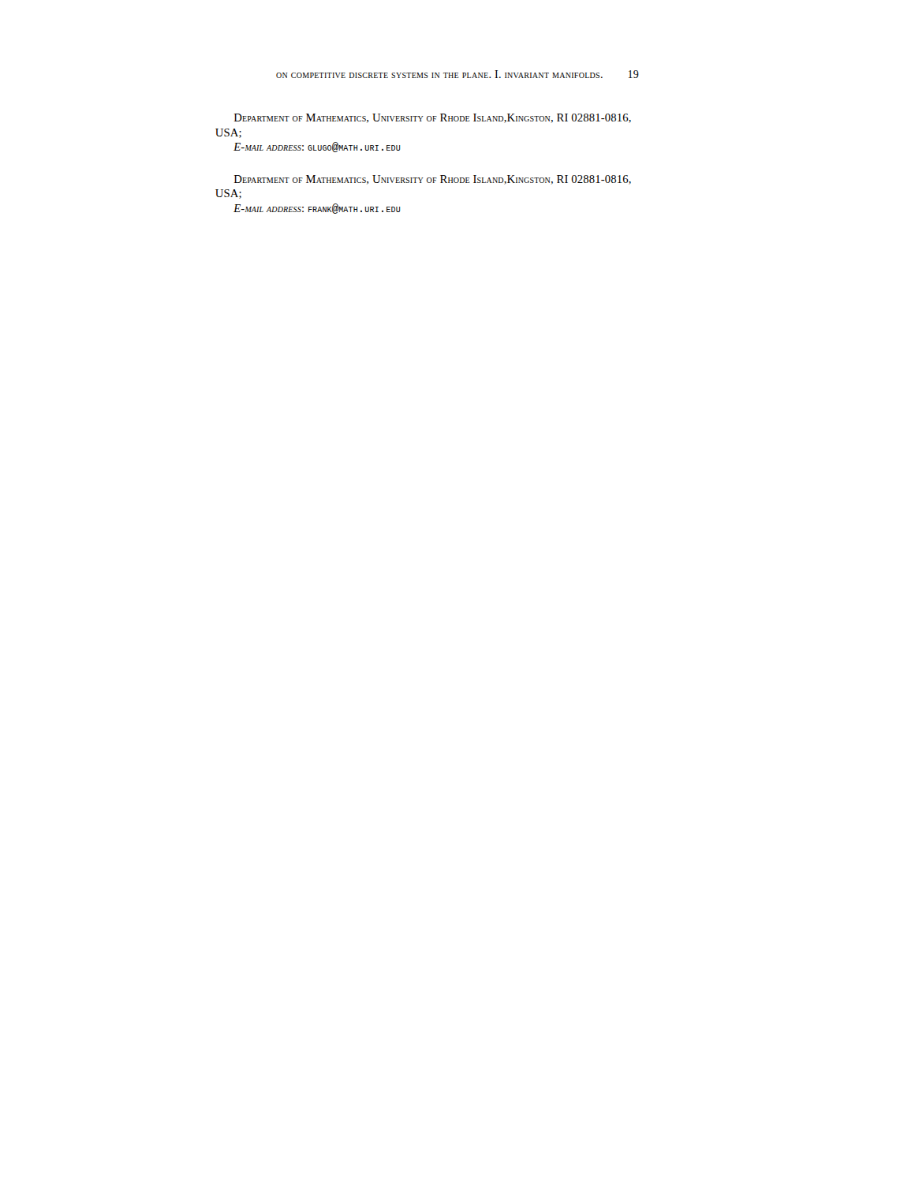on competitive discrete systems in the plane. I. invariant manifolds. 19
Department of Mathematics, University of Rhode Island,Kingston, RI 02881-0816,
USA;
E-mail address: glugo@math.uri.edu
Department of Mathematics, University of Rhode Island,Kingston, RI 02881-0816,
USA;
E-mail address: frank@math.uri.edu